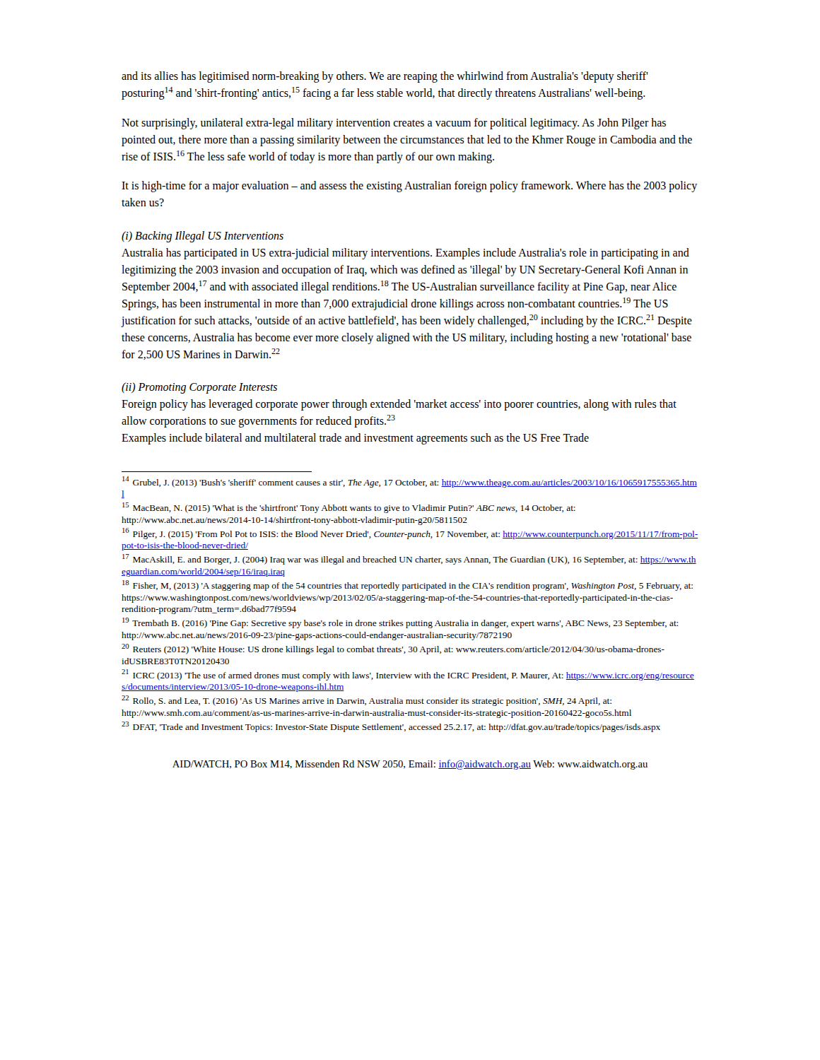and its allies has legitimised norm-breaking by others. We are reaping the whirlwind from Australia's 'deputy sheriff' posturing14 and 'shirt-fronting' antics,15 facing a far less stable world, that directly threatens Australians' well-being.
Not surprisingly, unilateral extra-legal military intervention creates a vacuum for political legitimacy. As John Pilger has pointed out, there more than a passing similarity between the circumstances that led to the Khmer Rouge in Cambodia and the rise of ISIS.16 The less safe world of today is more than partly of our own making.
It is high-time for a major evaluation – and assess the existing Australian foreign policy framework. Where has the 2003 policy taken us?
(i) Backing Illegal US Interventions
Australia has participated in US extra-judicial military interventions. Examples include Australia's role in participating in and legitimizing the 2003 invasion and occupation of Iraq, which was defined as 'illegal' by UN Secretary-General Kofi Annan in September 2004,17 and with associated illegal renditions.18 The US-Australian surveillance facility at Pine Gap, near Alice Springs, has been instrumental in more than 7,000 extrajudicial drone killings across non-combatant countries.19 The US justification for such attacks, 'outside of an active battlefield', has been widely challenged,20 including by the ICRC.21 Despite these concerns, Australia has become ever more closely aligned with the US military, including hosting a new 'rotational' base for 2,500 US Marines in Darwin.22
(ii) Promoting Corporate Interests
Foreign policy has leveraged corporate power through extended 'market access' into poorer countries, along with rules that allow corporations to sue governments for reduced profits.23
Examples include bilateral and multilateral trade and investment agreements such as the US Free Trade
14 Grubel, J. (2013) 'Bush's 'sheriff' comment causes a stir', The Age, 17 October, at: http://www.theage.com.au/articles/2003/10/16/1065917555365.html
15 MacBean, N. (2015) 'What is the 'shirtfront' Tony Abbott wants to give to Vladimir Putin?' ABC news, 14 October, at: http://www.abc.net.au/news/2014-10-14/shirtfront-tony-abbott-vladimir-putin-g20/5811502
16 Pilger, J. (2015) 'From Pol Pot to ISIS: the Blood Never Dried', Counter-punch, 17 November, at: http://www.counterpunch.org/2015/11/17/from-pol-pot-to-isis-the-blood-never-dried/
17 MacAskill, E. and Borger, J. (2004) Iraq war was illegal and breached UN charter, says Annan, The Guardian (UK), 16 September, at: https://www.theguardian.com/world/2004/sep/16/iraq.iraq
18 Fisher, M, (2013) 'A staggering map of the 54 countries that reportedly participated in the CIA's rendition program', Washington Post, 5 February, at: https://www.washingtonpost.com/news/worldviews/wp/2013/02/05/a-staggering-map-of-the-54-countries-that-reportedly-participated-in-the-cias-rendition-program/?utm_term=.d6bad77f9594
19 Trembath B. (2016) 'Pine Gap: Secretive spy base's role in drone strikes putting Australia in danger, expert warns', ABC News, 23 September, at: http://www.abc.net.au/news/2016-09-23/pine-gaps-actions-could-endanger-australian-security/7872190
20 Reuters (2012) 'White House: US drone killings legal to combat threats', 30 April, at: www.reuters.com/article/2012/04/30/us-obama-drones-idUSBRE83T0TN20120430
21 ICRC (2013) 'The use of armed drones must comply with laws', Interview with the ICRC President, P. Maurer, At: https://www.icrc.org/eng/resources/documents/interview/2013/05-10-drone-weapons-ihl.htm
22 Rollo, S. and Lea, T. (2016) 'As US Marines arrive in Darwin, Australia must consider its strategic position', SMH, 24 April, at: http://www.smh.com.au/comment/as-us-marines-arrive-in-darwin-australia-must-consider-its-strategic-position-20160422-goco5s.html
23 DFAT, 'Trade and Investment Topics: Investor-State Dispute Settlement', accessed 25.2.17, at: http://dfat.gov.au/trade/topics/pages/isds.aspx
AID/WATCH, PO Box M14, Missenden Rd NSW 2050, Email: info@aidwatch.org.au Web: www.aidwatch.org.au